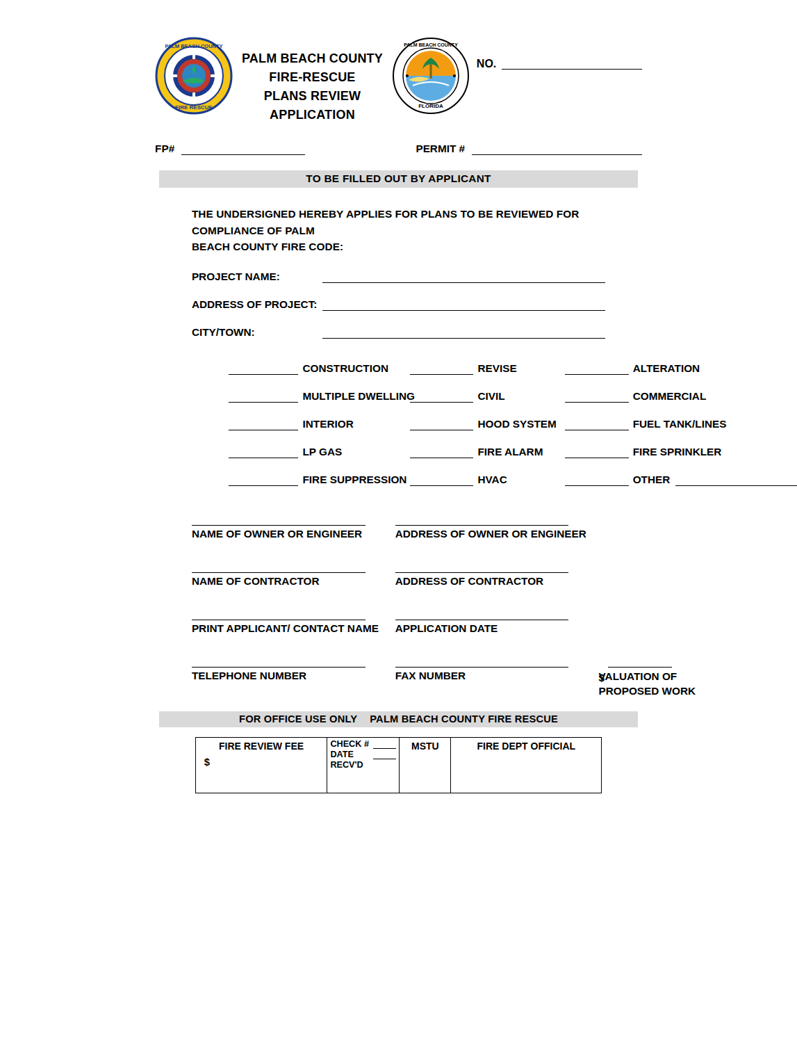PALM BEACH COUNTY FIRE RESCUE
PALM BEACH COUNTY FIRE-RESCUE
PLANS REVIEW APPLICATION
PALM BEACH COUNTY FLORIDA
NO.
FP#
PERMIT #
TO BE FILLED OUT BY APPLICANT
THE UNDERSIGNED HEREBY APPLIES FOR PLANS TO BE REVIEWED FOR COMPLIANCE OF PALM
BEACH COUNTY FIRE CODE:
PROJECT NAME:
ADDRESS OF PROJECT:
CITY/TOWN:
CONSTRUCTION
REVISE
ALTERATION
MULTIPLE DWELLING
CIVIL
COMMERCIAL
INTERIOR
HOOD SYSTEM
FUEL TANK/LINES
LP GAS
FIRE ALARM
FIRE SPRINKLER
FIRE SUPPRESSION
HVAC
OTHER
NAME OF OWNER OR ENGINEER
ADDRESS OF OWNER OR ENGINEER
NAME OF CONTRACTOR
ADDRESS OF CONTRACTOR
PRINT APPLICANT/ CONTACT NAME
APPLICATION DATE
TELEPHONE NUMBER
FAX NUMBER
$
VALUATION OF
PROPOSED WORK
FOR OFFICE USE ONLYPALM BEACH COUNTY FIRE RESCUE
| FIRE REVIEW FEE | CHECK # DATE RECV'D | MSTU | FIRE DEPT OFFICIAL |
| $ |